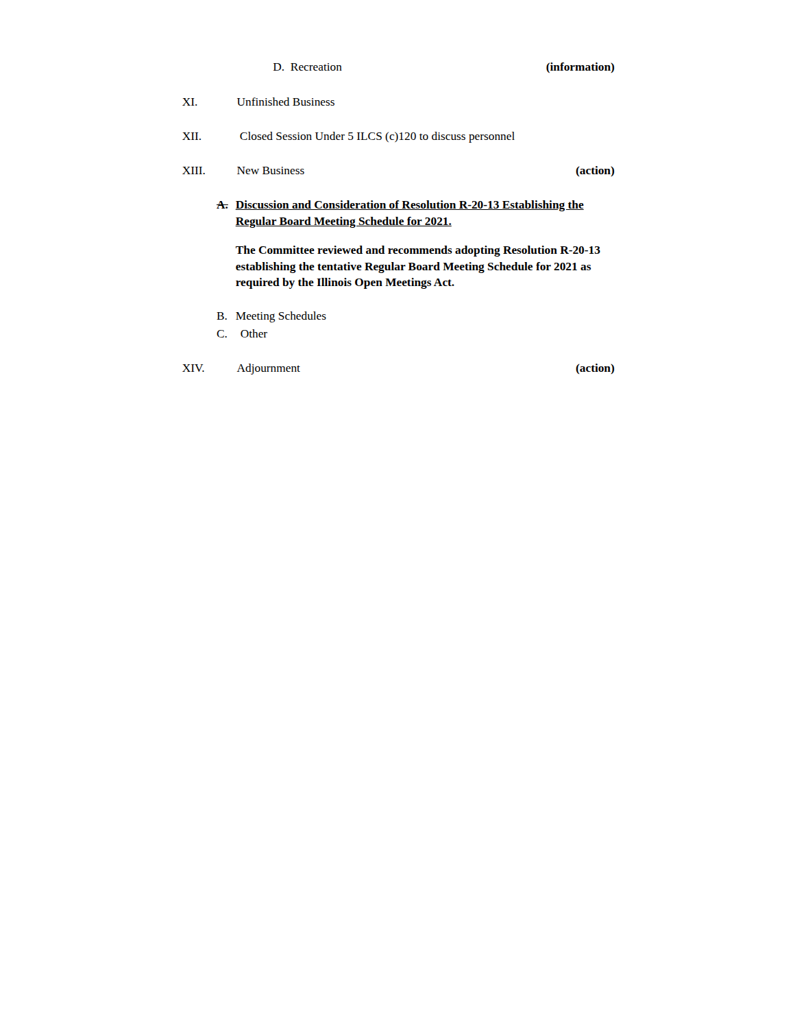D. Recreation
(information)
XI.
Unfinished Business
XII.
Closed Session Under 5 ILCS (c)120 to discuss personnel
XIII.
New Business
(action)
A.
Discussion and Consideration of Resolution R-20-13 Establishing the Regular Board Meeting Schedule for 2021.
The Committee reviewed and recommends adopting Resolution R-20-13 establishing the tentative Regular Board Meeting Schedule for 2021 as required by the Illinois Open Meetings Act.
B.
Meeting Schedules
C.
Other
XIV.
Adjournment
(action)